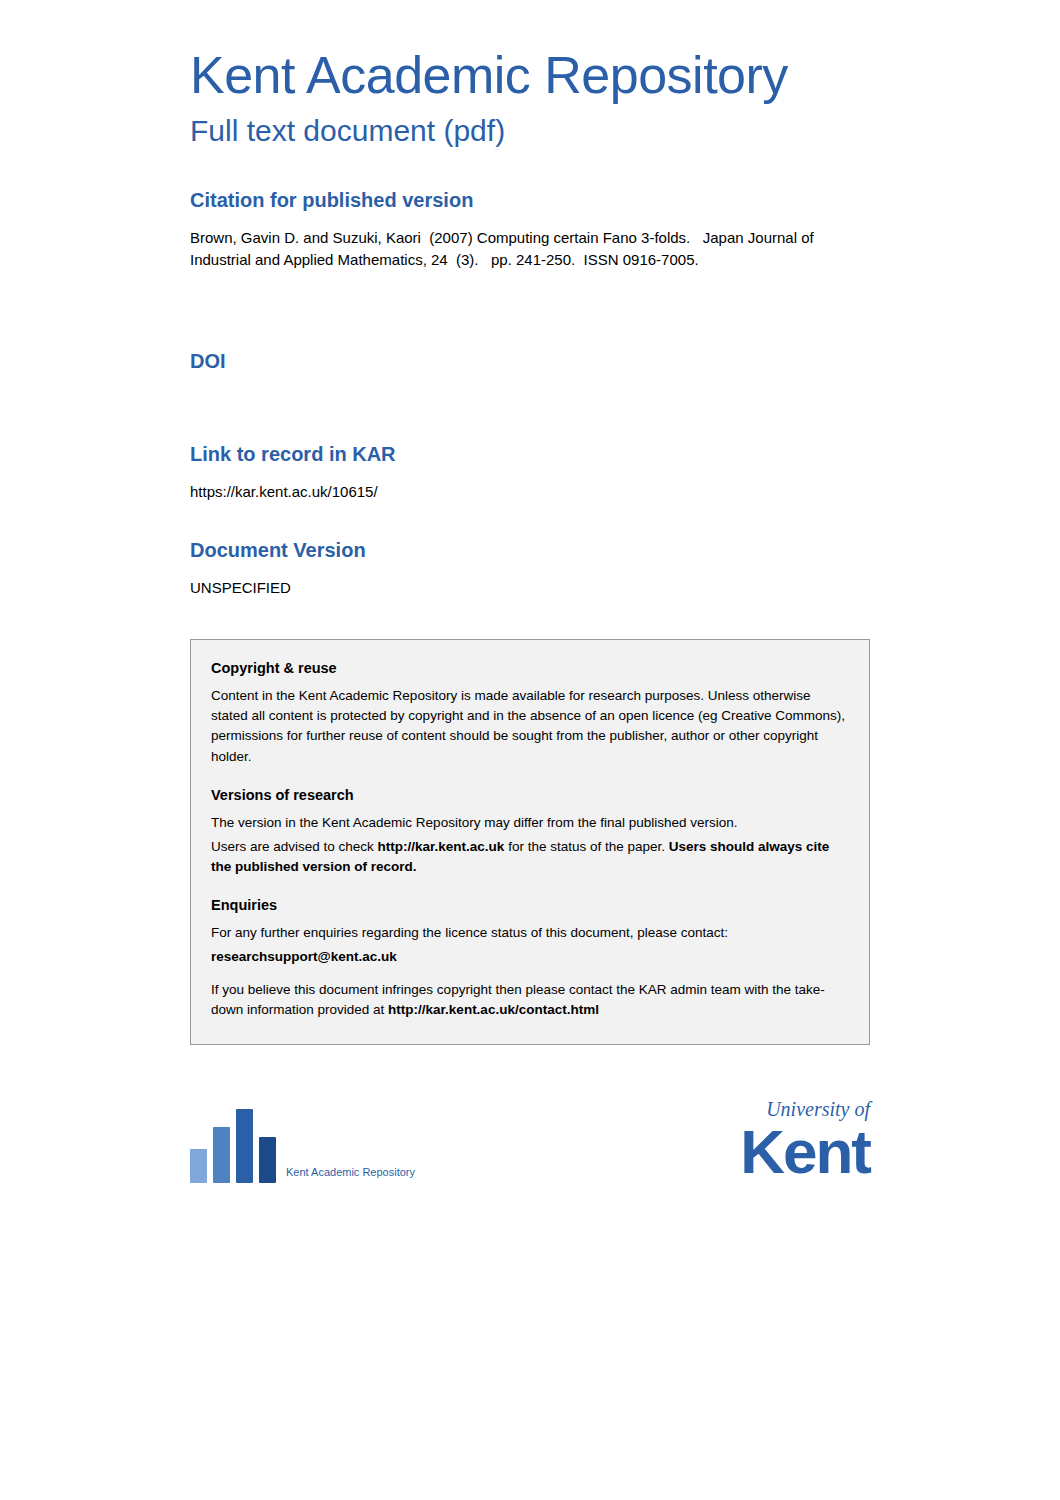Kent Academic Repository
Full text document (pdf)
Citation for published version
Brown, Gavin D. and Suzuki, Kaori (2007) Computing certain Fano 3-folds. Japan Journal of Industrial and Applied Mathematics, 24 (3). pp. 241-250. ISSN 0916-7005.
DOI
Link to record in KAR
https://kar.kent.ac.uk/10615/
Document Version
UNSPECIFIED
Copyright & reuse
Content in the Kent Academic Repository is made available for research purposes. Unless otherwise stated all content is protected by copyright and in the absence of an open licence (eg Creative Commons), permissions for further reuse of content should be sought from the publisher, author or other copyright holder.
Versions of research
The version in the Kent Academic Repository may differ from the final published version.
Users are advised to check http://kar.kent.ac.uk for the status of the paper. Users should always cite the published version of record.
Enquiries
For any further enquiries regarding the licence status of this document, please contact:
researchsupport@kent.ac.uk
If you believe this document infringes copyright then please contact the KAR admin team with the take-down information provided at http://kar.kent.ac.uk/contact.html
Kent Academic Repository
University of Kent